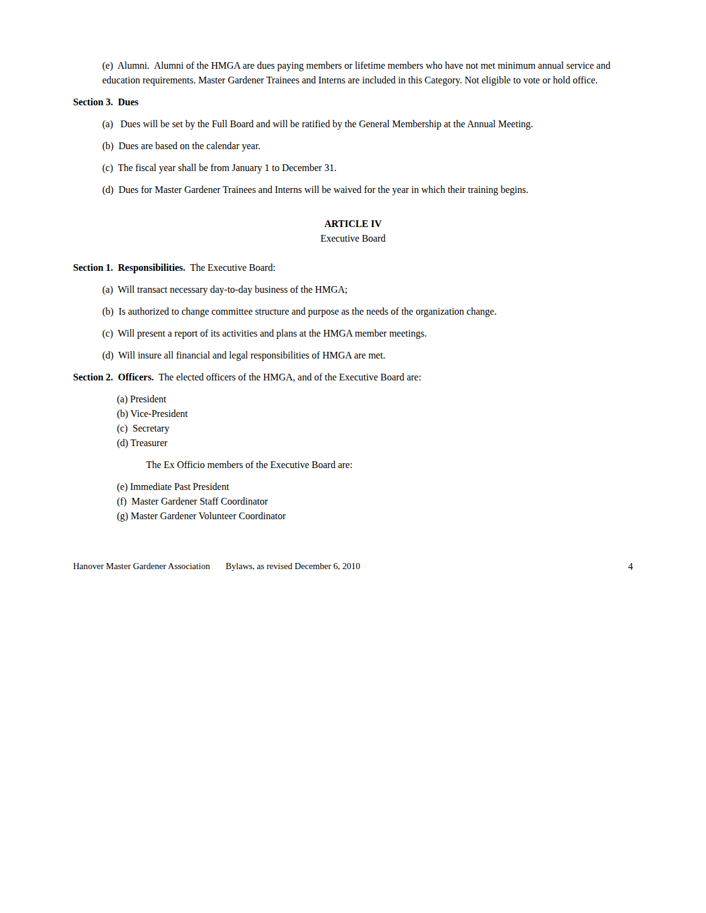(e) Alumni. Alumni of the HMGA are dues paying members or lifetime members who have not met minimum annual service and education requirements. Master Gardener Trainees and Interns are included in this Category. Not eligible to vote or hold office.
Section 3. Dues
(a) Dues will be set by the Full Board and will be ratified by the General Membership at the Annual Meeting.
(b) Dues are based on the calendar year.
(c) The fiscal year shall be from January 1 to December 31.
(d) Dues for Master Gardener Trainees and Interns will be waived for the year in which their training begins.
ARTICLE IV
Executive Board
Section 1. Responsibilities. The Executive Board:
(a) Will transact necessary day-to-day business of the HMGA;
(b) Is authorized to change committee structure and purpose as the needs of the organization change.
(c) Will present a report of its activities and plans at the HMGA member meetings.
(d) Will insure all financial and legal responsibilities of HMGA are met.
Section 2. Officers. The elected officers of the HMGA, and of the Executive Board are:
(a) President
(b) Vice-President
(c) Secretary
(d) Treasurer
The Ex Officio members of the Executive Board are:
(e) Immediate Past President
(f) Master Gardener Staff Coordinator
(g) Master Gardener Volunteer Coordinator
4 Hanover Master Gardener Association Bylaws, as revised December 6, 2010